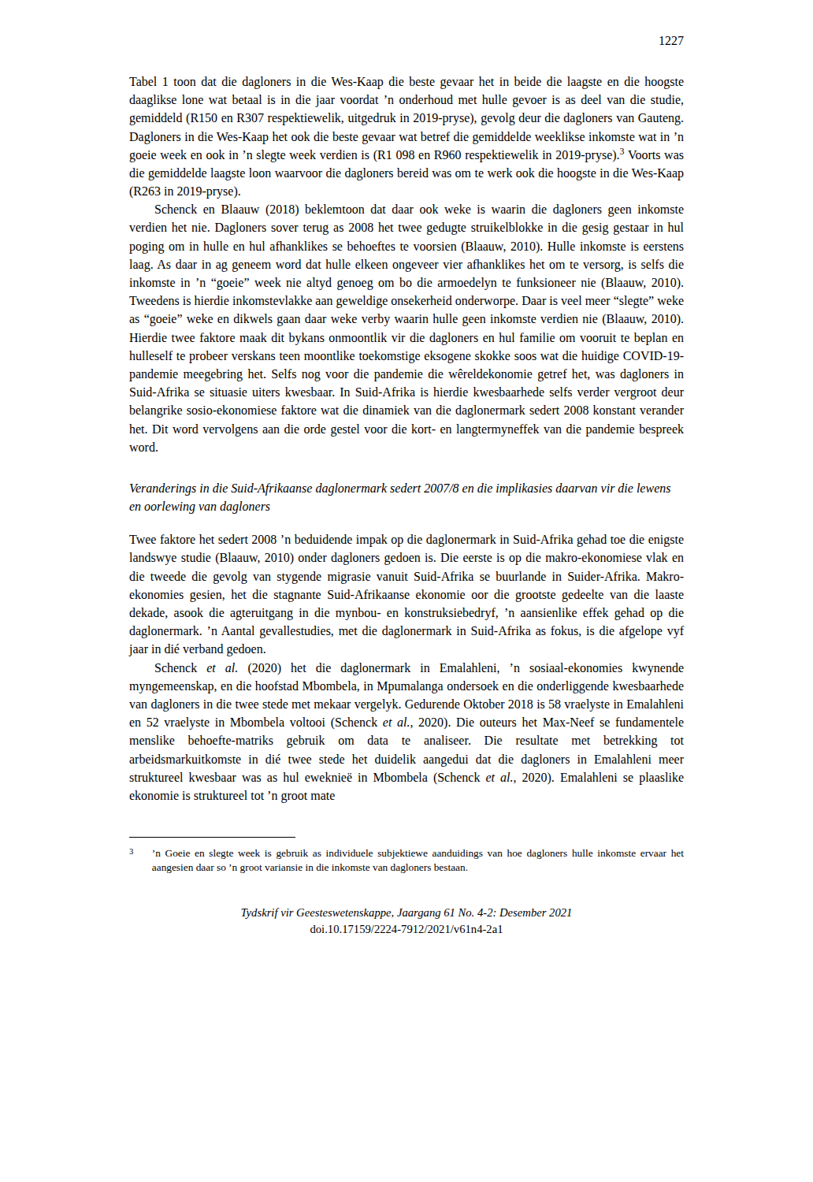1227
Tabel 1 toon dat die dagloners in die Wes-Kaap die beste gevaar het in beide die laagste en die hoogste daaglikse lone wat betaal is in die jaar voordat ’n onderhoud met hulle gevoer is as deel van die studie, gemiddeld (R150 en R307 respektiewelik, uitgedruk in 2019-pryse), gevolg deur die dagloners van Gauteng. Dagloners in die Wes-Kaap het ook die beste gevaar wat betref die gemiddelde weeklikse inkomste wat in ’n goeie week en ook in ’n slegte week verdien is (R1 098 en R960 respektiewelik in 2019-pryse).3 Voorts was die gemiddelde laagste loon waarvoor die dagloners bereid was om te werk ook die hoogste in die Wes-Kaap (R263 in 2019-pryse).
Schenck en Blaauw (2018) beklemtoon dat daar ook weke is waarin die dagloners geen inkomste verdien het nie. Dagloners sover terug as 2008 het twee gedugte struikelblokke in die gesig gestaar in hul poging om in hulle en hul afhanklikes se behoeftes te voorsien (Blaauw, 2010). Hulle inkomste is eerstens laag. As daar in ag geneem word dat hulle elkeen ongeveer vier afhanklikes het om te versorg, is selfs die inkomste in ’n “goeie” week nie altyd genoeg om bo die armoedelyn te funksioneer nie (Blaauw, 2010). Tweedens is hierdie inkomstevlakke aan geweldige onsekerheid onderworpe. Daar is veel meer “slegte” weke as “goeie” weke en dikwels gaan daar weke verby waarin hulle geen inkomste verdien nie (Blaauw, 2010). Hierdie twee faktore maak dit bykans onmoontlik vir die dagloners en hul familie om vooruit te beplan en hulleself te probeer verskans teen moontlike toekomstige eksogene skokke soos wat die huidige COVID-19-pandemie meegebring het. Selfs nog voor die pandemie die wêreldekonomie getref het, was dagloners in Suid-Afrika se situasie uiters kwesbaar. In Suid-Afrika is hierdie kwesbaarhede selfs verder vergroot deur belangrike sosio-ekonomiese faktore wat die dinamiek van die daglonermark sedert 2008 konstant verander het. Dit word vervolgens aan die orde gestel voor die kort- en langtermyneffek van die pandemie bespreek word.
Veranderings in die Suid-Afrikaanse daglonermark sedert 2007/8 en die implikasies daarvan vir die lewens en oorlewing van dagloners
Twee faktore het sedert 2008 ’n beduidende impak op die daglonermark in Suid-Afrika gehad toe die enigste landswye studie (Blaauw, 2010) onder dagloners gedoen is. Die eerste is op die makro-ekonomiese vlak en die tweede die gevolg van stygende migrasie vanuit Suid-Afrika se buurlande in Suider-Afrika. Makro-ekonomies gesien, het die stagnante Suid-Afrikaanse ekonomie oor die grootste gedeelte van die laaste dekade, asook die agteruitgang in die mynbou- en konstruksiebedryf, ’n aansienlike effek gehad op die daglonermark. ’n Aantal gevallestudies, met die daglonermark in Suid-Afrika as fokus, is die afgelope vyf jaar in dié verband gedoen.
Schenck et al. (2020) het die daglonermark in Emalahleni, ’n sosiaal-ekonomies kwynende myngemeenskap, en die hoofstad Mbombela, in Mpumalanga ondersoek en die onderliggende kwesbaarhede van dagloners in die twee stede met mekaar vergelyk. Gedurende Oktober 2018 is 58 vraelyste in Emalahleni en 52 vraelyste in Mbombela voltooi (Schenck et al., 2020). Die outeurs het Max-Neef se fundamentele menslike behoefte-matriks gebruik om data te analiseer. Die resultate met betrekking tot arbeidsmarkuitkomste in dié twee stede het duidelik aangedui dat die dagloners in Emalahleni meer struktureel kwesbaar was as hul eweknieë in Mbombela (Schenck et al., 2020). Emalahleni se plaaslike ekonomie is struktureel tot ’n groot mate
3 ’n Goeie en slegte week is gebruik as individuele subjektiewe aanduidings van hoe dagloners hulle inkomste ervaar het aangesien daar so ’n groot variansie in die inkomste van dagloners bestaan.
Tydskrif vir Geesteswetenskappe, Jaargang 61 No. 4-2: Desember 2021
doi.10.17159/2224-7912/2021/v61n4-2a1